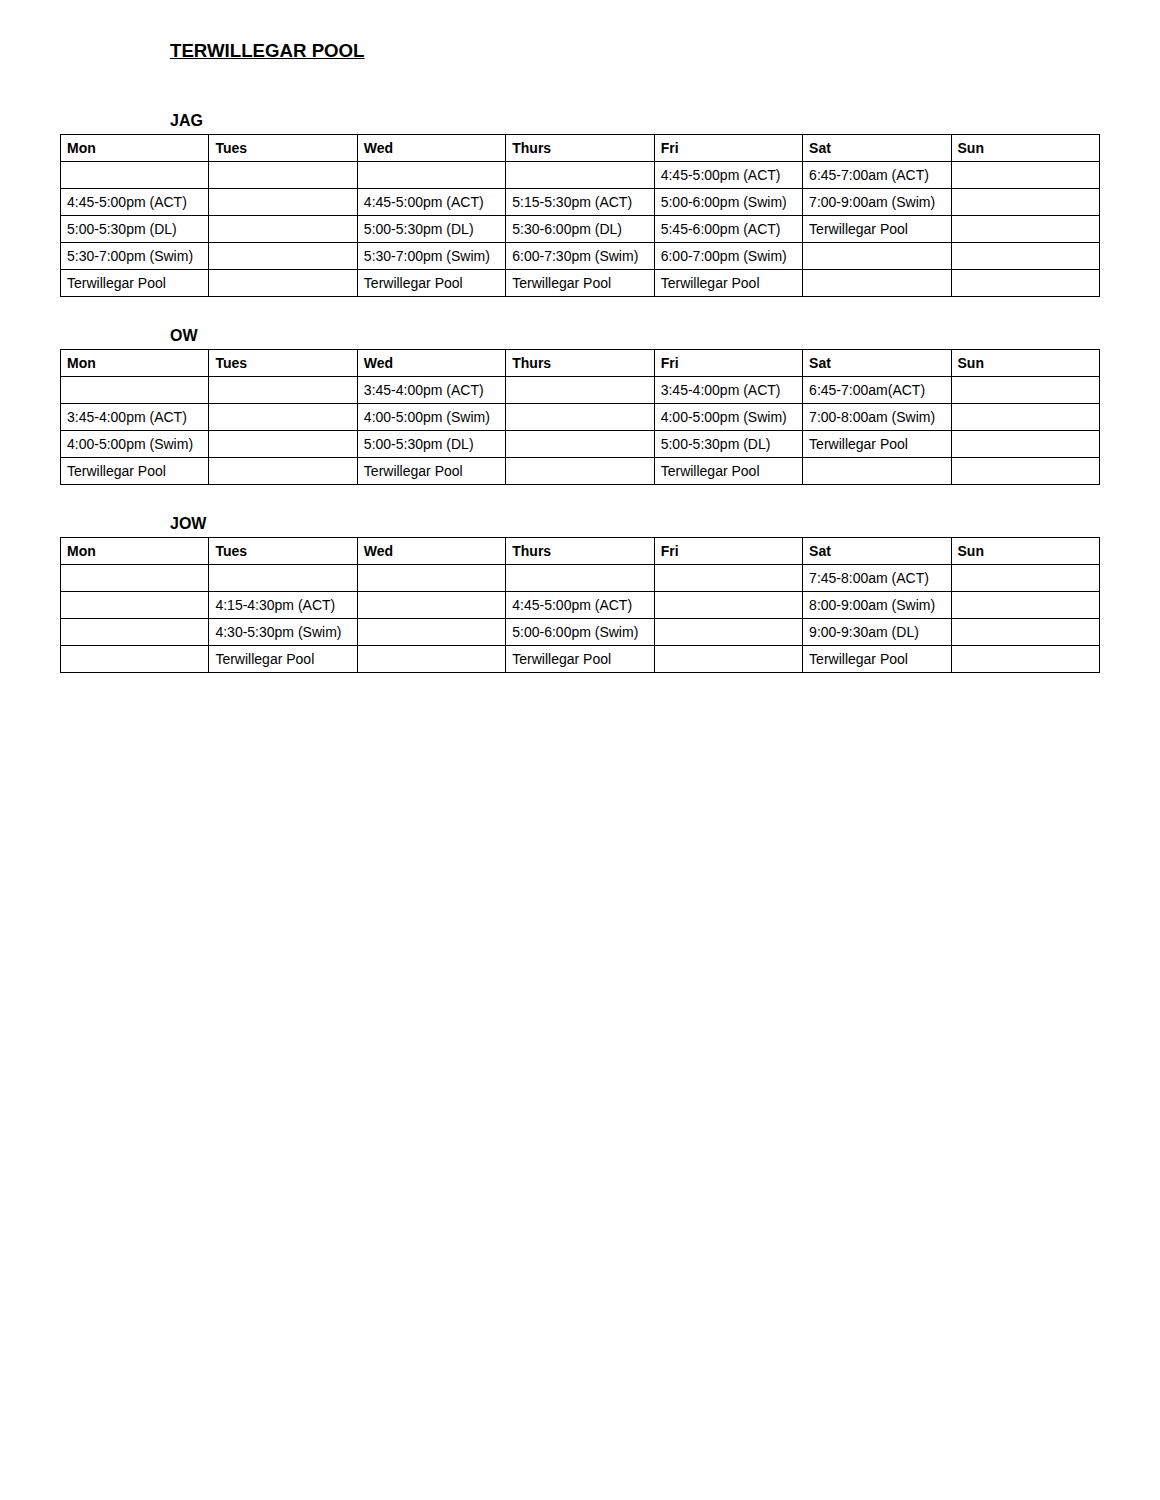TERWILLEGAR POOL
JAG
| Mon | Tues | Wed | Thurs | Fri | Sat | Sun |
| --- | --- | --- | --- | --- | --- | --- |
| | | | | 4:45-5:00pm (ACT) | 6:45-7:00am (ACT) | |
| 4:45-5:00pm (ACT) | | 4:45-5:00pm (ACT) | 5:15-5:30pm (ACT) | 5:00-6:00pm (Swim) | 7:00-9:00am (Swim) | |
| 5:00-5:30pm (DL) | | 5:00-5:30pm (DL) | 5:30-6:00pm (DL) | 5:45-6:00pm (ACT) | Terwillegar Pool | |
| 5:30-7:00pm (Swim) | | 5:30-7:00pm (Swim) | 6:00-7:30pm (Swim) | 6:00-7:00pm (Swim) | | |
| Terwillegar Pool | | Terwillegar Pool | Terwillegar Pool | Terwillegar Pool | | |
OW
| Mon | Tues | Wed | Thurs | Fri | Sat | Sun |
| --- | --- | --- | --- | --- | --- | --- |
| | | 3:45-4:00pm (ACT) | | 3:45-4:00pm (ACT) | 6:45-7:00am(ACT) | |
| 3:45-4:00pm (ACT) | | 4:00-5:00pm (Swim) | | 4:00-5:00pm (Swim) | 7:00-8:00am (Swim) | |
| 4:00-5:00pm (Swim) | | 5:00-5:30pm (DL) | | 5:00-5:30pm (DL) | Terwillegar Pool | |
| Terwillegar Pool | | Terwillegar Pool | | Terwillegar Pool | | |
JOW
| Mon | Tues | Wed | Thurs | Fri | Sat | Sun |
| --- | --- | --- | --- | --- | --- | --- |
| | | | | | 7:45-8:00am (ACT) | |
| | 4:15-4:30pm (ACT) | | 4:45-5:00pm (ACT) | | 8:00-9:00am (Swim) | |
| | 4:30-5:30pm (Swim) | | 5:00-6:00pm (Swim) | | 9:00-9:30am (DL) | |
| | Terwillegar Pool | | Terwillegar Pool | | Terwillegar Pool | |